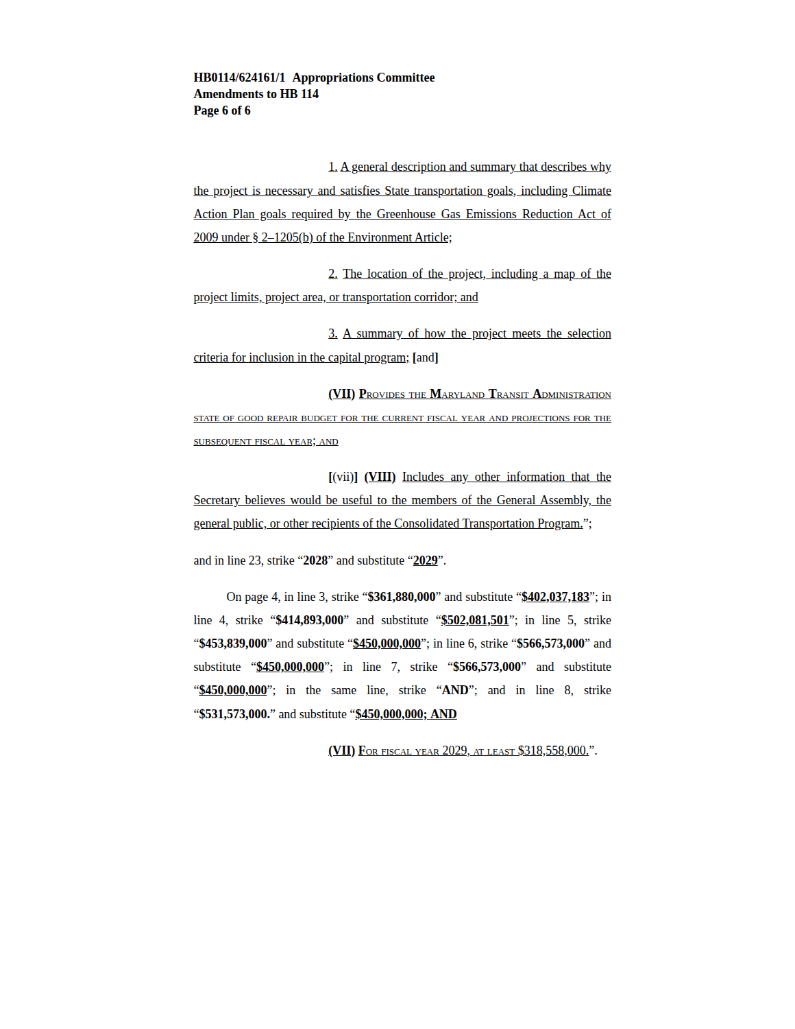HB0114/624161/1 Appropriations Committee
Amendments to HB 114
Page 6 of 6
1. A general description and summary that describes why the project is necessary and satisfies State transportation goals, including Climate Action Plan goals required by the Greenhouse Gas Emissions Reduction Act of 2009 under § 2–1205(b) of the Environment Article;
2. The location of the project, including a map of the project limits, project area, or transportation corridor; and
3. A summary of how the project meets the selection criteria for inclusion in the capital program; [and]
(VII) Provides the Maryland Transit Administration state of good repair budget for the current fiscal year and projections for the subsequent fiscal year; and
[(vii)] (VIII) Includes any other information that the Secretary believes would be useful to the members of the General Assembly, the general public, or other recipients of the Consolidated Transportation Program.”;
and in line 23, strike “2028” and substitute “2029”.
On page 4, in line 3, strike “$361,880,000” and substitute “$402,037,183”; in line 4, strike “$414,893,000” and substitute “$502,081,501”; in line 5, strike “$453,839,000” and substitute “$450,000,000”; in line 6, strike “$566,573,000” and substitute “$450,000,000”; in line 7, strike “$566,573,000” and substitute “$450,000,000”; in the same line, strike “AND”; and in line 8, strike “$531,573,000.” and substitute “$450,000,000; AND
(VII) For fiscal year 2029, at least $318,558,000.”.